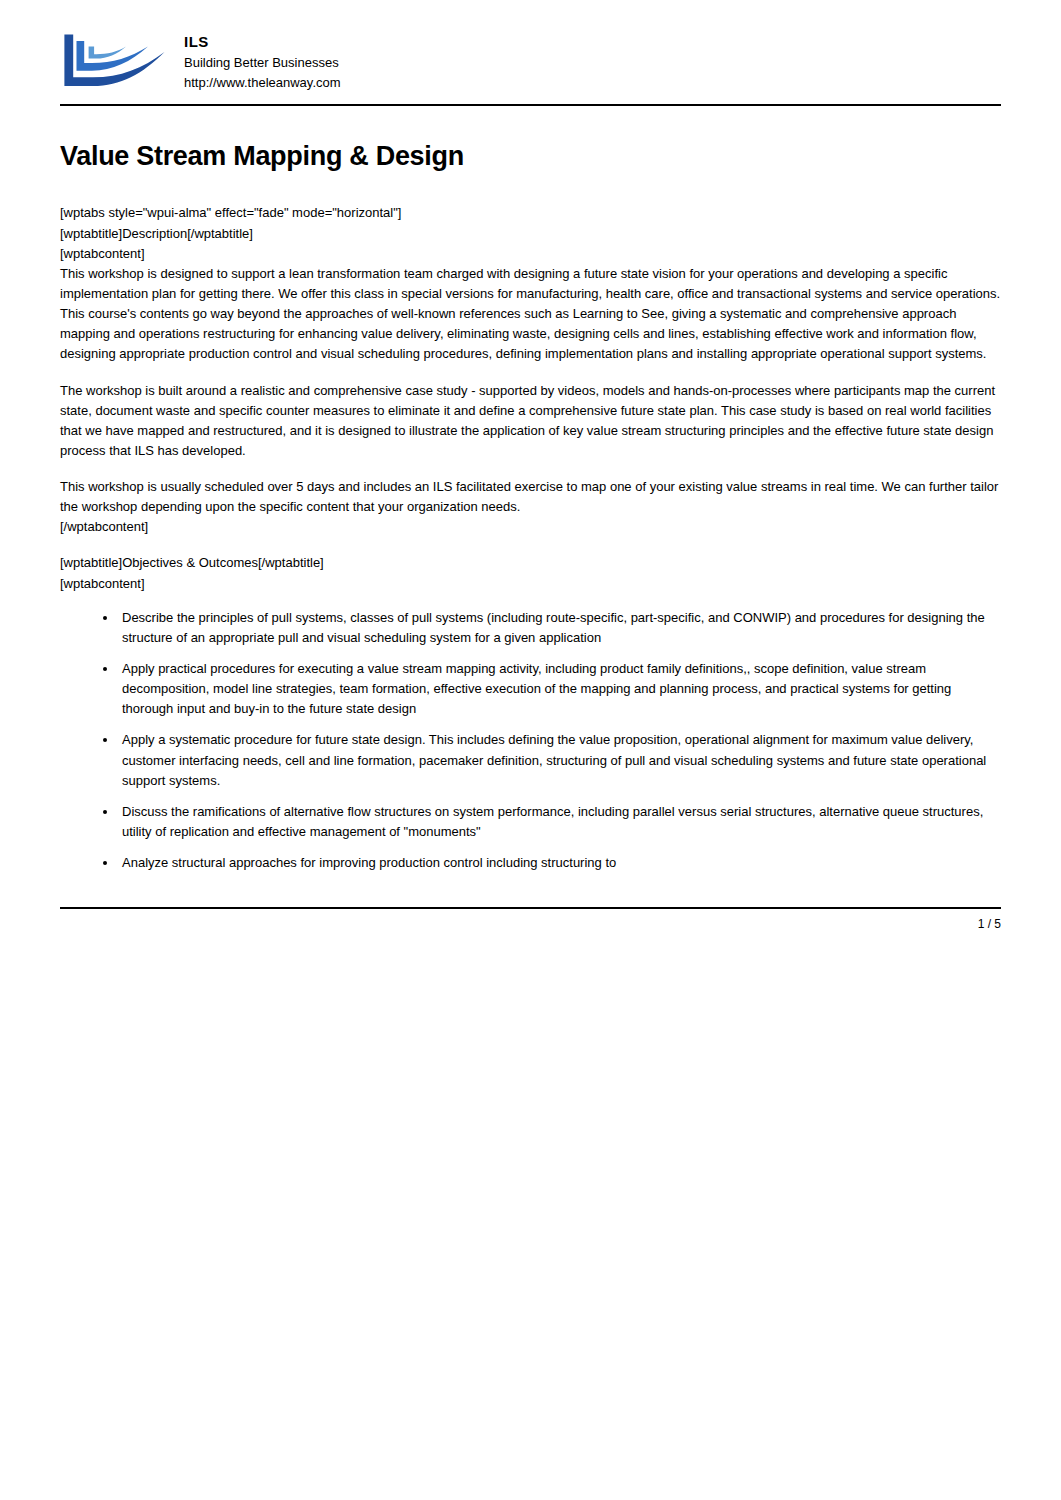ILS
Building Better Businesses
http://www.theleanway.com
Value Stream Mapping & Design
[wptabs style="wpui-alma" effect="fade" mode="horizontal"]
[wptabtitle]Description[/wptabtitle]
[wptabcontent]
This workshop is designed to support a lean transformation team charged with designing a future state vision for your operations and developing a specific implementation plan for getting there. We offer this class in special versions for manufacturing, health care, office and transactional systems and service operations. This course's contents go way beyond the approaches of well-known references such as Learning to See, giving a systematic and comprehensive approach mapping and operations restructuring for enhancing value delivery, eliminating waste, designing cells and lines, establishing effective work and information flow, designing appropriate production control and visual scheduling procedures, defining implementation plans and installing appropriate operational support systems.
The workshop is built around a realistic and comprehensive case study - supported by videos, models and hands-on-processes where participants map the current state, document waste and specific counter measures to eliminate it and define a comprehensive future state plan. This case study is based on real world facilities that we have mapped and restructured, and it is designed to illustrate the application of key value stream structuring principles and the effective future state design process that ILS has developed.
This workshop is usually scheduled over 5 days and includes an ILS facilitated exercise to map one of your existing value streams in real time. We can further tailor the workshop depending upon the specific content that your organization needs.
[/wptabcontent]
[wptabtitle]Objectives & Outcomes[/wptabtitle]
[wptabcontent]
Describe the principles of pull systems, classes of pull systems (including route-specific, part-specific, and CONWIP) and procedures for designing the structure of an appropriate pull and visual scheduling system for a given application
Apply practical procedures for executing a value stream mapping activity, including product family definitions,, scope definition, value stream decomposition, model line strategies, team formation, effective execution of the mapping and planning process, and practical systems for getting thorough input and buy-in to the future state design
Apply a systematic procedure for future state design. This includes defining the value proposition, operational alignment for maximum value delivery, customer interfacing needs, cell and line formation, pacemaker definition, structuring of pull and visual scheduling systems and future state operational support systems.
Discuss the ramifications of alternative flow structures on system performance, including parallel versus serial structures, alternative queue structures, utility of replication and effective management of "monuments"
Analyze structural approaches for improving production control including structuring to
1 / 5